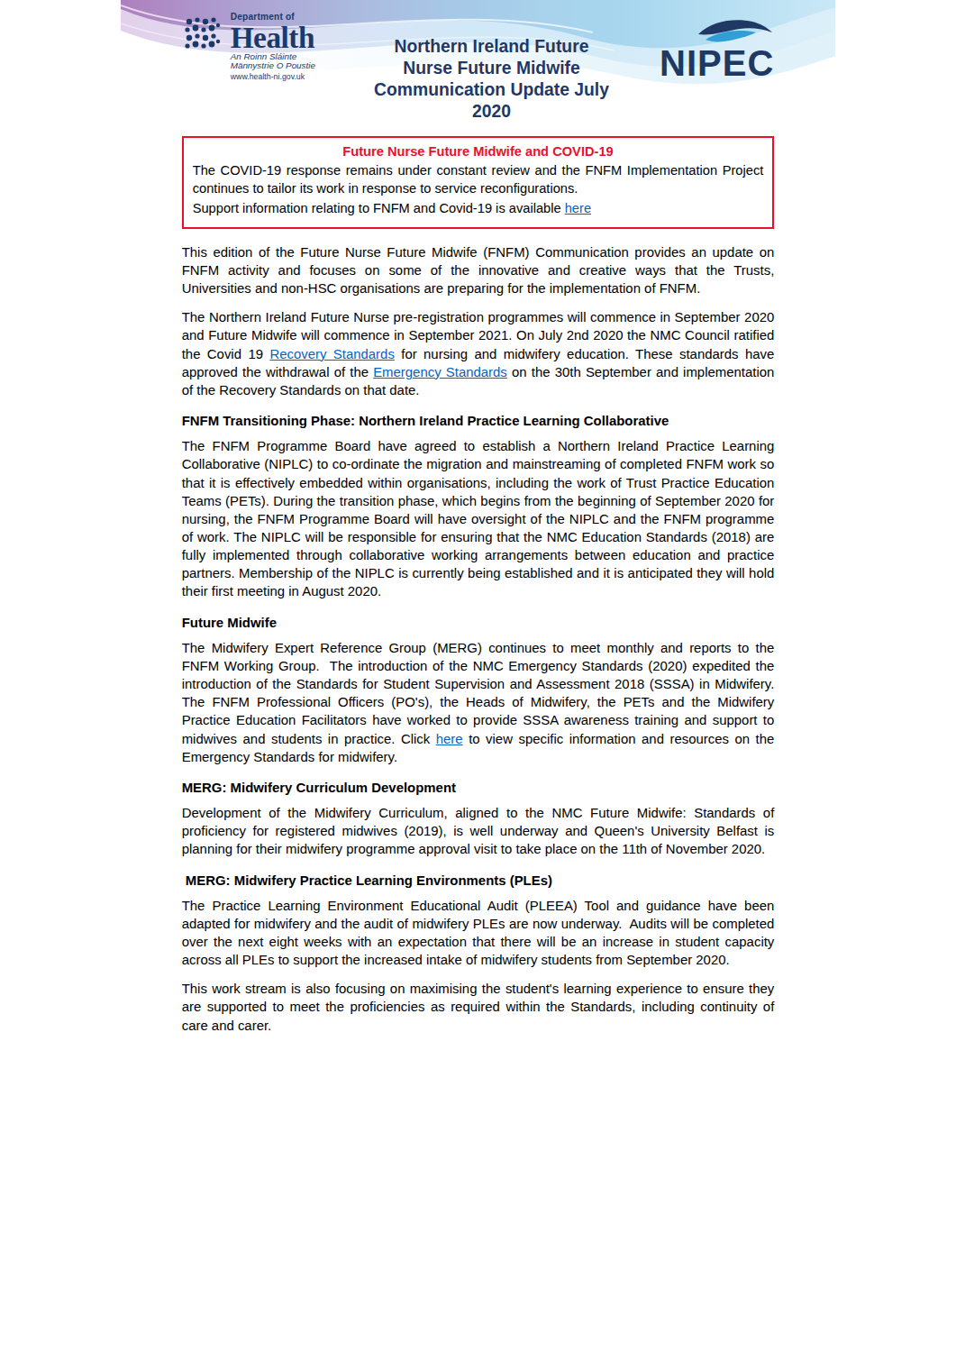Department of
Health
An Roinn Sláinte
Männystrie O Poustie
www.health-ni.gov.uk
Northern Ireland Future Nurse Future Midwife
Communication Update July 2020
NIPEC
Future Nurse Future Midwife and COVID-19
The COVID-19 response remains under constant review and the FNFM Implementation Project continues to tailor its work in response to service reconfigurations.
Support information relating to FNFM and Covid-19 is available here
This edition of the Future Nurse Future Midwife (FNFM) Communication provides an update on FNFM activity and focuses on some of the innovative and creative ways that the Trusts, Universities and non-HSC organisations are preparing for the implementation of FNFM.
The Northern Ireland Future Nurse pre-registration programmes will commence in September 2020 and Future Midwife will commence in September 2021. On July 2nd 2020 the NMC Council ratified the Covid 19 Recovery Standards for nursing and midwifery education. These standards have approved the withdrawal of the Emergency Standards on the 30th September and implementation of the Recovery Standards on that date.
FNFM Transitioning Phase: Northern Ireland Practice Learning Collaborative
The FNFM Programme Board have agreed to establish a Northern Ireland Practice Learning Collaborative (NIPLC) to co-ordinate the migration and mainstreaming of completed FNFM work so that it is effectively embedded within organisations, including the work of Trust Practice Education Teams (PETs). During the transition phase, which begins from the beginning of September 2020 for nursing, the FNFM Programme Board will have oversight of the NIPLC and the FNFM programme of work. The NIPLC will be responsible for ensuring that the NMC Education Standards (2018) are fully implemented through collaborative working arrangements between education and practice partners. Membership of the NIPLC is currently being established and it is anticipated they will hold their first meeting in August 2020.
Future Midwife
The Midwifery Expert Reference Group (MERG) continues to meet monthly and reports to the FNFM Working Group. The introduction of the NMC Emergency Standards (2020) expedited the introduction of the Standards for Student Supervision and Assessment 2018 (SSSA) in Midwifery. The FNFM Professional Officers (PO's), the Heads of Midwifery, the PETs and the Midwifery Practice Education Facilitators have worked to provide SSSA awareness training and support to midwives and students in practice. Click here to view specific information and resources on the Emergency Standards for midwifery.
MERG: Midwifery Curriculum Development
Development of the Midwifery Curriculum, aligned to the NMC Future Midwife: Standards of proficiency for registered midwives (2019), is well underway and Queen's University Belfast is planning for their midwifery programme approval visit to take place on the 11th of November 2020.
MERG: Midwifery Practice Learning Environments (PLEs)
The Practice Learning Environment Educational Audit (PLEEA) Tool and guidance have been adapted for midwifery and the audit of midwifery PLEs are now underway. Audits will be completed over the next eight weeks with an expectation that there will be an increase in student capacity across all PLEs to support the increased intake of midwifery students from September 2020.
This work stream is also focusing on maximising the student's learning experience to ensure they are supported to meet the proficiencies as required within the Standards, including continuity of care and carer.